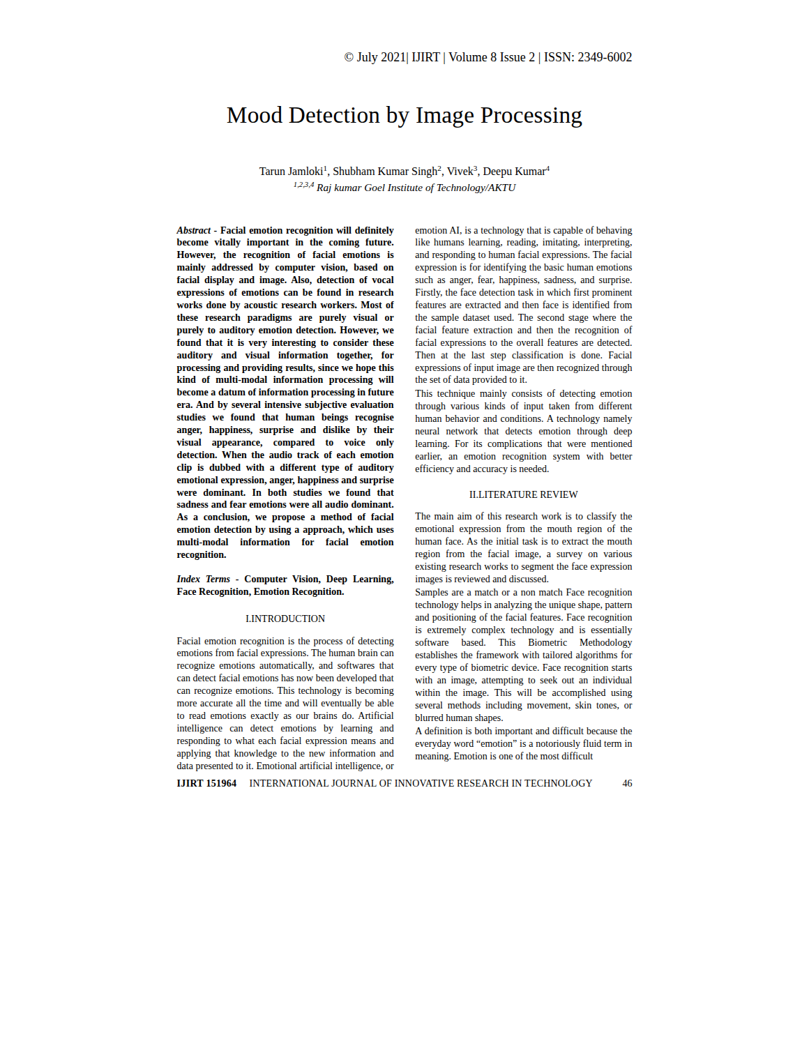© July 2021| IJIRT | Volume 8 Issue 2 | ISSN: 2349-6002
Mood Detection by Image Processing
Tarun Jamloki1, Shubham Kumar Singh2, Vivek3, Deepu Kumar4
1,2,3,4 Raj kumar Goel Institute of Technology/AKTU
Abstract - Facial emotion recognition will definitely become vitally important in the coming future. However, the recognition of facial emotions is mainly addressed by computer vision, based on facial display and image. Also, detection of vocal expressions of emotions can be found in research works done by acoustic research workers. Most of these research paradigms are purely visual or purely to auditory emotion detection. However, we found that it is very interesting to consider these auditory and visual information together, for processing and providing results, since we hope this kind of multi-modal information processing will become a datum of information processing in future era. And by several intensive subjective evaluation studies we found that human beings recognise anger, happiness, surprise and dislike by their visual appearance, compared to voice only detection. When the audio track of each emotion clip is dubbed with a different type of auditory emotional expression, anger, happiness and surprise were dominant. In both studies we found that sadness and fear emotions were all audio dominant. As a conclusion, we propose a method of facial emotion detection by using a approach, which uses multi-modal information for facial emotion recognition.
Index Terms - Computer Vision, Deep Learning, Face Recognition, Emotion Recognition.
I.INTRODUCTION
Facial emotion recognition is the process of detecting emotions from facial expressions. The human brain can recognize emotions automatically, and softwares that can detect facial emotions has now been developed that can recognize emotions. This technology is becoming more accurate all the time and will eventually be able to read emotions exactly as our brains do. Artificial intelligence can detect emotions by learning and responding to what each facial expression means and applying that knowledge to the new information and data presented to it. Emotional artificial intelligence, or emotion AI, is a technology that is capable of behaving like humans learning, reading, imitating, interpreting, and responding to human facial expressions. The facial expression is for identifying the basic human emotions such as anger, fear, happiness, sadness, and surprise. Firstly, the face detection task in which first prominent features are extracted and then face is identified from the sample dataset used. The second stage where the facial feature extraction and then the recognition of facial expressions to the overall features are detected. Then at the last step classification is done. Facial expressions of input image are then recognized through the set of data provided to it.
This technique mainly consists of detecting emotion through various kinds of input taken from different human behavior and conditions. A technology namely neural network that detects emotion through deep learning. For its complications that were mentioned earlier, an emotion recognition system with better efficiency and accuracy is needed.
II.LITERATURE REVIEW
The main aim of this research work is to classify the emotional expression from the mouth region of the human face. As the initial task is to extract the mouth region from the facial image, a survey on various existing research works to segment the face expression images is reviewed and discussed.
Samples are a match or a non match Face recognition technology helps in analyzing the unique shape, pattern and positioning of the facial features. Face recognition is extremely complex technology and is essentially software based. This Biometric Methodology establishes the framework with tailored algorithms for every type of biometric device. Face recognition starts with an image, attempting to seek out an individual within the image. This will be accomplished using several methods including movement, skin tones, or blurred human shapes.
A definition is both important and difficult because the everyday word “emotion” is a notoriously fluid term in meaning. Emotion is one of the most difficult
IJIRT 151964 INTERNATIONAL JOURNAL OF INNOVATIVE RESEARCH IN TECHNOLOGY 46